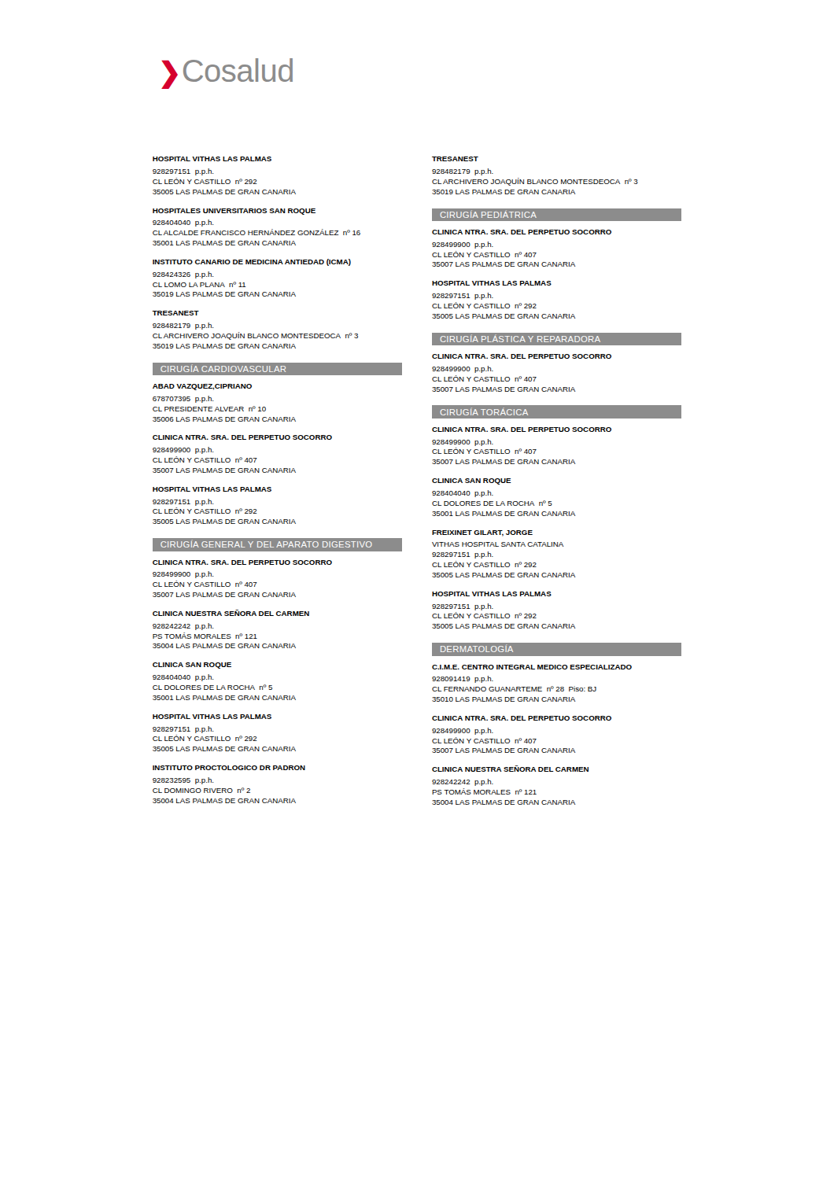❯Cosalud
HOSPITAL VITHAS LAS PALMAS
928297151 p.p.h.
CL LEÓN Y CASTILLO nº 292
35005 LAS PALMAS DE GRAN CANARIA
HOSPITALES UNIVERSITARIOS SAN ROQUE
928404040 p.p.h.
CL ALCALDE FRANCISCO HERNÁNDEZ GONZÁLEZ nº 16
35001 LAS PALMAS DE GRAN CANARIA
INSTITUTO CANARIO DE MEDICINA ANTIEDAD (ICMA)
928424326 p.p.h.
CL LOMO LA PLANA nº 11
35019 LAS PALMAS DE GRAN CANARIA
TRESANEST
928482179 p.p.h.
CL ARCHIVERO JOAQUÍN BLANCO MONTESDEOCA nº 3
35019 LAS PALMAS DE GRAN CANARIA
CIRUGÍA CARDIOVASCULAR
ABAD VAZQUEZ,CIPRIANO
678707395 p.p.h.
CL PRESIDENTE ALVEAR nº 10
35006 LAS PALMAS DE GRAN CANARIA
CLINICA NTRA. SRA. DEL PERPETUO SOCORRO
928499900 p.p.h.
CL LEÓN Y CASTILLO nº 407
35007 LAS PALMAS DE GRAN CANARIA
HOSPITAL VITHAS LAS PALMAS
928297151 p.p.h.
CL LEÓN Y CASTILLO nº 292
35005 LAS PALMAS DE GRAN CANARIA
CIRUGÍA GENERAL Y DEL APARATO DIGESTIVO
CLINICA NTRA. SRA. DEL PERPETUO SOCORRO
928499900 p.p.h.
CL LEÓN Y CASTILLO nº 407
35007 LAS PALMAS DE GRAN CANARIA
CLINICA NUESTRA SEÑORA DEL CARMEN
928242242 p.p.h.
PS TOMÁS MORALES nº 121
35004 LAS PALMAS DE GRAN CANARIA
CLINICA SAN ROQUE
928404040 p.p.h.
CL DOLORES DE LA ROCHA nº 5
35001 LAS PALMAS DE GRAN CANARIA
HOSPITAL VITHAS LAS PALMAS
928297151 p.p.h.
CL LEÓN Y CASTILLO nº 292
35005 LAS PALMAS DE GRAN CANARIA
INSTITUTO PROCTOLOGICO DR PADRON
928232595 p.p.h.
CL DOMINGO RIVERO nº 2
35004 LAS PALMAS DE GRAN CANARIA
TRESANEST
928482179 p.p.h.
CL ARCHIVERO JOAQUÍN BLANCO MONTESDEOCA nº 3
35019 LAS PALMAS DE GRAN CANARIA
CIRUGÍA PEDIÁTRICA
CLINICA NTRA. SRA. DEL PERPETUO SOCORRO
928499900 p.p.h.
CL LEÓN Y CASTILLO nº 407
35007 LAS PALMAS DE GRAN CANARIA
HOSPITAL VITHAS LAS PALMAS
928297151 p.p.h.
CL LEÓN Y CASTILLO nº 292
35005 LAS PALMAS DE GRAN CANARIA
CIRUGÍA PLÁSTICA Y REPARADORA
CLINICA NTRA. SRA. DEL PERPETUO SOCORRO
928499900 p.p.h.
CL LEÓN Y CASTILLO nº 407
35007 LAS PALMAS DE GRAN CANARIA
CIRUGÍA TORÁCICA
CLINICA NTRA. SRA. DEL PERPETUO SOCORRO
928499900 p.p.h.
CL LEÓN Y CASTILLO nº 407
35007 LAS PALMAS DE GRAN CANARIA
CLINICA SAN ROQUE
928404040 p.p.h.
CL DOLORES DE LA ROCHA nº 5
35001 LAS PALMAS DE GRAN CANARIA
FREIXINET GILART, JORGE
VITHAS HOSPITAL SANTA CATALINA
928297151 p.p.h.
CL LEÓN Y CASTILLO nº 292
35005 LAS PALMAS DE GRAN CANARIA
HOSPITAL VITHAS LAS PALMAS
928297151 p.p.h.
CL LEÓN Y CASTILLO nº 292
35005 LAS PALMAS DE GRAN CANARIA
DERMATOLOGÍA
C.I.M.E. CENTRO INTEGRAL MEDICO ESPECIALIZADO
928091419 p.p.h.
CL FERNANDO GUANARTEME nº 28 Piso: BJ
35010 LAS PALMAS DE GRAN CANARIA
CLINICA NTRA. SRA. DEL PERPETUO SOCORRO
928499900 p.p.h.
CL LEÓN Y CASTILLO nº 407
35007 LAS PALMAS DE GRAN CANARIA
CLINICA NUESTRA SEÑORA DEL CARMEN
928242242 p.p.h.
PS TOMÁS MORALES nº 121
35004 LAS PALMAS DE GRAN CANARIA